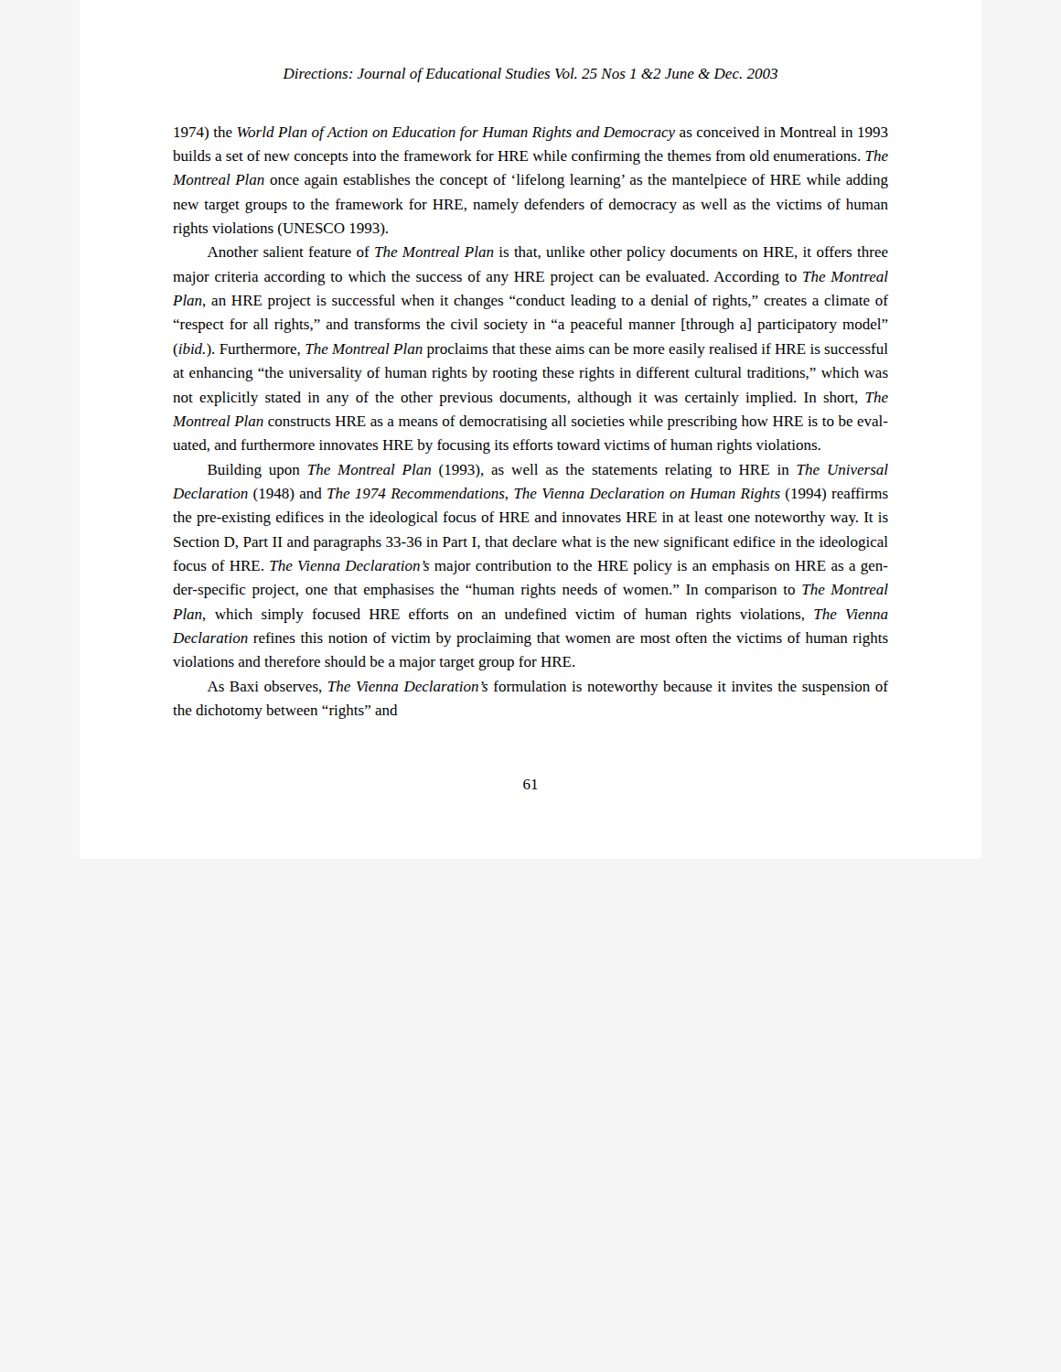Directions: Journal of Educational Studies Vol. 25 Nos 1 &2 June & Dec. 2003
1974) the World Plan of Action on Education for Human Rights and Democracy as conceived in Montreal in 1993 builds a set of new concepts into the framework for HRE while confirming the themes from old enumerations. The Montreal Plan once again establishes the concept of ‘lifelong learning’ as the mantelpiece of HRE while adding new target groups to the framework for HRE, namely defenders of democracy as well as the victims of human rights violations (UNESCO 1993).
Another salient feature of The Montreal Plan is that, unlike other policy documents on HRE, it offers three major criteria according to which the success of any HRE project can be evaluated. According to The Montreal Plan, an HRE project is successful when it changes “conduct leading to a denial of rights,” creates a climate of “respect for all rights,” and transforms the civil society in “a peaceful manner [through a] participatory model” (ibid.). Furthermore, The Montreal Plan proclaims that these aims can be more easily realised if HRE is successful at enhancing “the universality of human rights by rooting these rights in different cultural traditions,” which was not explicitly stated in any of the other previous documents, although it was certainly implied. In short, The Montreal Plan constructs HRE as a means of democratising all societies while prescribing how HRE is to be evaluated, and furthermore innovates HRE by focusing its efforts toward victims of human rights violations.
Building upon The Montreal Plan (1993), as well as the statements relating to HRE in The Universal Declaration (1948) and The 1974 Recommendations, The Vienna Declaration on Human Rights (1994) reaffirms the pre-existing edifices in the ideological focus of HRE and innovates HRE in at least one noteworthy way. It is Section D, Part II and paragraphs 33-36 in Part I, that declare what is the new significant edifice in the ideological focus of HRE. The Vienna Declaration’s major contribution to the HRE policy is an emphasis on HRE as a gender-specific project, one that emphasises the “human rights needs of women.” In comparison to The Montreal Plan, which simply focused HRE efforts on an undefined victim of human rights violations, The Vienna Declaration refines this notion of victim by proclaiming that women are most often the victims of human rights violations and therefore should be a major target group for HRE.
As Baxi observes, The Vienna Declaration’s formulation is noteworthy because it invites the suspension of the dichotomy between “rights” and
61